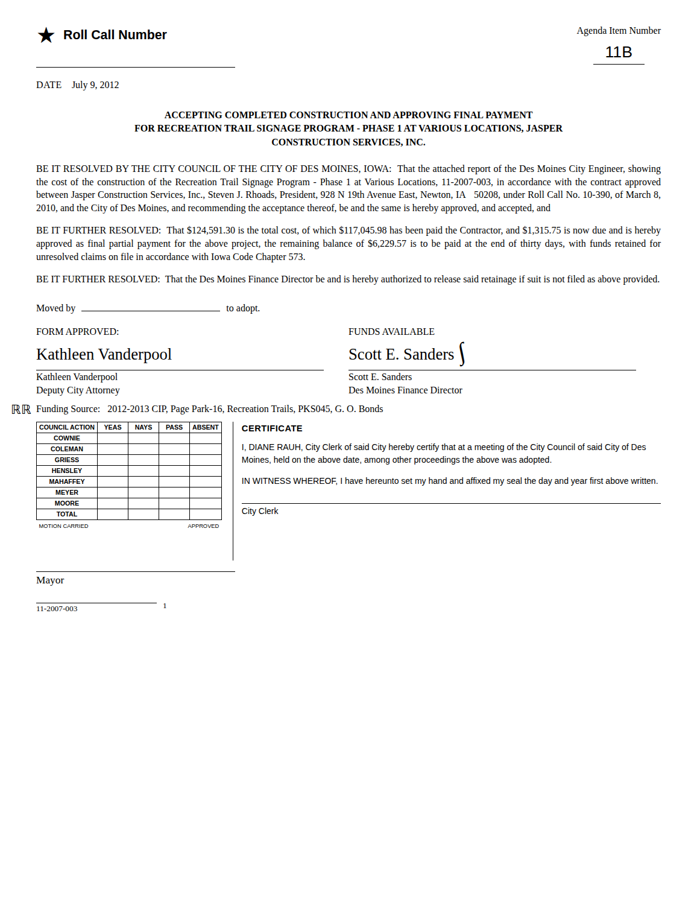★ Roll Call Number
Agenda Item Number
11B
DATE July 9, 2012
Accepting Completed Construction and Approving Final Payment
for Recreation Trail Signage Program - Phase 1 at Various Locations, Jasper
Construction Services, Inc.
BE IT RESOLVED BY THE CITY COUNCIL OF THE CITY OF DES MOINES, IOWA: That the attached report of the Des Moines City Engineer, showing the cost of the construction of the Recreation Trail Signage Program - Phase 1 at Various Locations, 11-2007-003, in accordance with the contract approved between Jasper Construction Services, Inc., Steven J. Rhoads, President, 928 N 19th Avenue East, Newton, IA 50208, under Roll Call No. 10-390, of March 8, 2010, and the City of Des Moines, and recommending the acceptance thereof, be and the same is hereby approved, and accepted, and
BE IT FURTHER RESOLVED: That $124,591.30 is the total cost, of which $117,045.98 has been paid the Contractor, and $1,315.75 is now due and is hereby approved as final partial payment for the above project, the remaining balance of $6,229.57 is to be paid at the end of thirty days, with funds retained for unresolved claims on file in accordance with Iowa Code Chapter 573.
BE IT FURTHER RESOLVED: That the Des Moines Finance Director be and is hereby authorized to release said retainage if suit is not filed as above provided.
Moved by to adopt.
| FORM APPROVED: | FUNDS AVAILABLE |
| Kathleen Vanderpool | Scott E. Sanders ∫ |
| Kathleen Vanderpool Deputy City Attorney | Scott E. Sanders Des Moines Finance Director |
ℝℝ Funding Source: 2012-2013 CIP, Page Park-16, Recreation Trails, PKS045, G. O. Bonds
| COUNCIL ACTION | YEAS | NAYS | PASS | ABSENT |
| --- | --- | --- | --- | --- |
| COWNIE | | | | |
| COLEMAN | | | | |
| GRIESS | | | | |
| HENSLEY | | | | |
| MAHAFFEY | | | | |
| MEYER | | | | |
| MOORE | | | | |
| TOTAL | | | | |
| MOTION CARRIED | APPROVED |
CERTIFICATE
I, DIANE RAUH, City Clerk of said City hereby certify that at a meeting of the City Council of said City of Des Moines, held on the above date, among other proceedings the above was adopted.
IN WITNESS WHEREOF, I have hereunto set my hand and affixed my seal the day and year first above written.
City Clerk
Mayor
11-2007-003
1